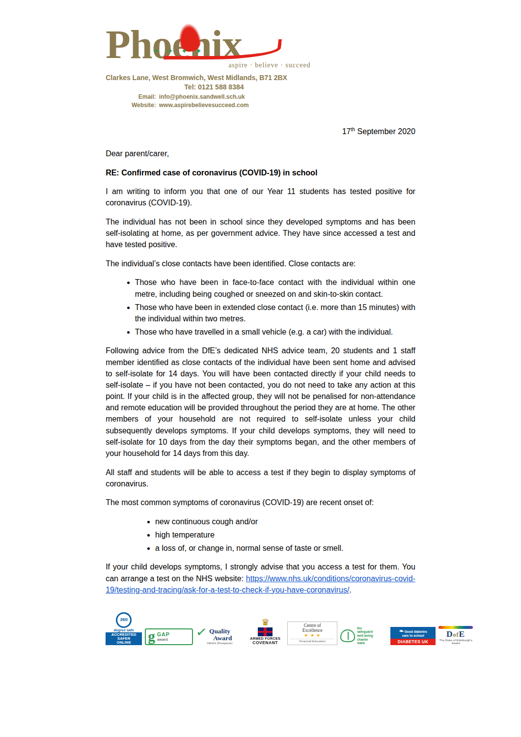Phoenix ✦ ✦ ✦ ✦
aspire · believe · succeed
Clarkes Lane, West Bromwich, West Midlands, B71 2BX Tel: 0121 588 8384
| Email: | info@phoenix.sandwell.sch.uk |
| Website: | www.aspirebelievesucceed.com |
17th September 2020
Dear parent/carer,
RE: Confirmed case of coronavirus (COVID-19) in school
I am writing to inform you that one of our Year 11 students has tested positive for coronavirus (COVID-19).
The individual has not been in school since they developed symptoms and has been self-isolating at home, as per government advice. They have since accessed a test and have tested positive.
The individual’s close contacts have been identified. Close contacts are:
Those who have been in face-to-face contact with the individual within one metre, including being coughed or sneezed on and skin-to-skin contact.
Those who have been in extended close contact (i.e. more than 15 minutes) with the individual within two metres.
Those who have travelled in a small vehicle (e.g. a car) with the individual.
Following advice from the DfE’s dedicated NHS advice team, 20 students and 1 staff member identified as close contacts of the individual have been sent home and advised to self-isolate for 14 days. You will have been contacted directly if your child needs to self-isolate – if you have not been contacted, you do not need to take any action at this point. If your child is in the affected group, they will not be penalised for non-attendance and remote education will be provided throughout the period they are at home. The other members of your household are not required to self-isolate unless your child subsequently develops symptoms. If your child develops symptoms, they will need to self-isolate for 10 days from the day their symptoms began, and the other members of your household for 14 days from this day.
All staff and students will be able to access a test if they begin to display symptoms of coronavirus.
The most common symptoms of coronavirus (COVID-19) are recent onset of:
new continuous cough and/or
high temperature
a loss of, or change in, normal sense of taste or smell.
If your child develops symptoms, I strongly advise that you access a test for them. You can arrange a test on the NHS website: https://www.nhs.uk/conditions/coronavirus-covid-19/testing-and-tracing/ask-for-a-test-to-check-if-you-have-coronavirus/.
360
degree safe
ACCREDITED
SAFER
ONLINE
g
GAP
award
✓ Quality
Award
CEIAG (Prospects)
♛
ARMED FORCES
COVENANT
Centre of
Excellence
★ ★ ★
Financial Education
the
safeguard
well-being
charter
mark
❧ Good diabetes
care in school
DIABETES UK
Dof E
The Duke of Edinburgh's Award